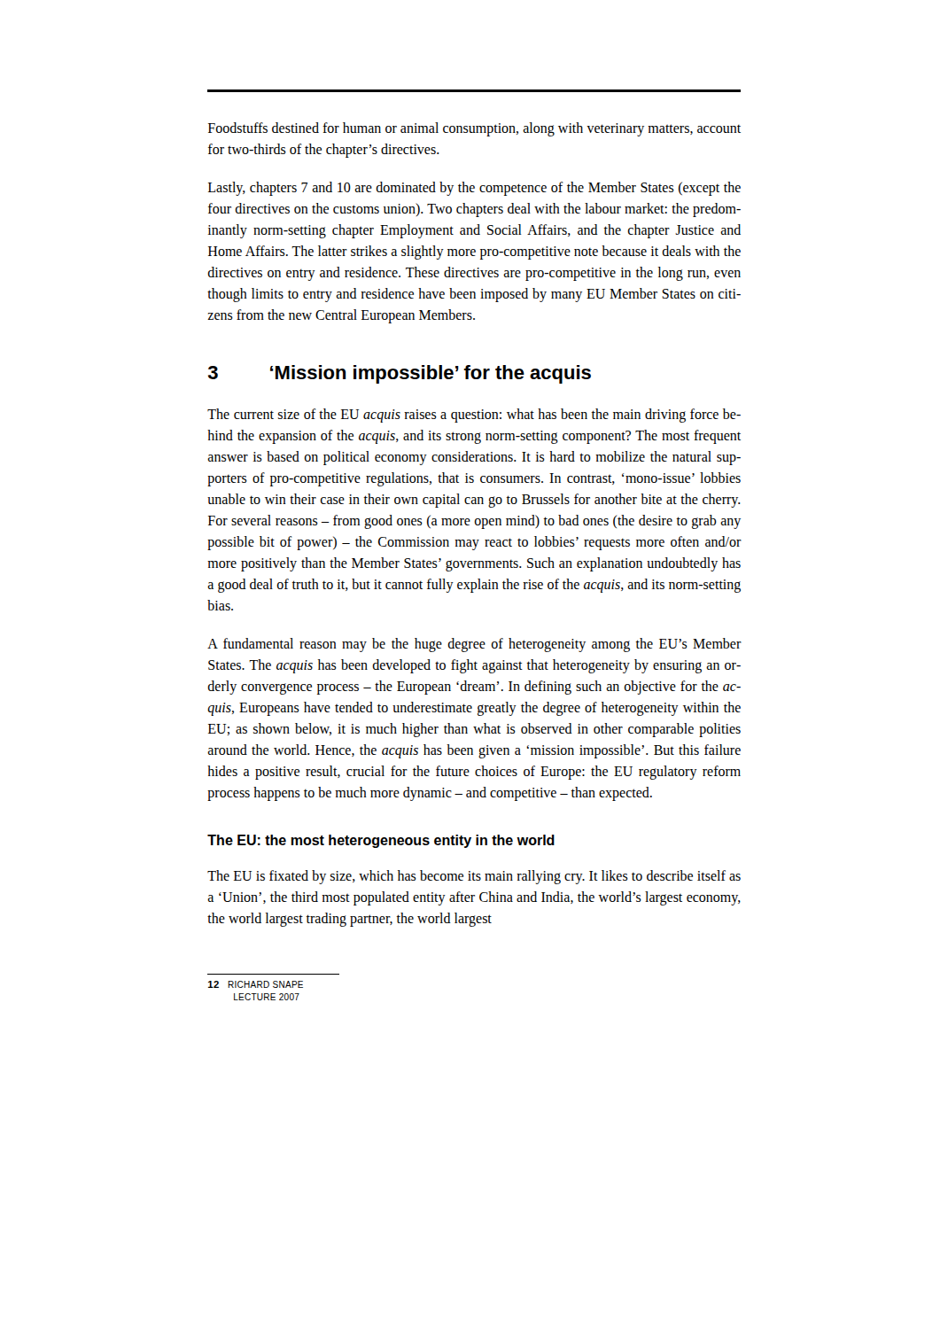Foodstuffs destined for human or animal consumption, along with veterinary matters, account for two-thirds of the chapter’s directives.
Lastly, chapters 7 and 10 are dominated by the competence of the Member States (except the four directives on the customs union). Two chapters deal with the labour market: the predominantly norm-setting chapter Employment and Social Affairs, and the chapter Justice and Home Affairs. The latter strikes a slightly more pro-competitive note because it deals with the directives on entry and residence. These directives are pro-competitive in the long run, even though limits to entry and residence have been imposed by many EU Member States on citizens from the new Central European Members.
3‘Mission impossible’ for the acquis
The current size of the EU acquis raises a question: what has been the main driving force behind the expansion of the acquis, and its strong norm-setting component? The most frequent answer is based on political economy considerations. It is hard to mobilize the natural supporters of pro-competitive regulations, that is consumers. In contrast, ‘mono-issue’ lobbies unable to win their case in their own capital can go to Brussels for another bite at the cherry. For several reasons – from good ones (a more open mind) to bad ones (the desire to grab any possible bit of power) – the Commission may react to lobbies’ requests more often and/or more positively than the Member States’ governments. Such an explanation undoubtedly has a good deal of truth to it, but it cannot fully explain the rise of the acquis, and its norm-setting bias.
A fundamental reason may be the huge degree of heterogeneity among the EU’s Member States. The acquis has been developed to fight against that heterogeneity by ensuring an orderly convergence process – the European ‘dream’. In defining such an objective for the acquis, Europeans have tended to underestimate greatly the degree of heterogeneity within the EU; as shown below, it is much higher than what is observed in other comparable polities around the world. Hence, the acquis has been given a ‘mission impossible’. But this failure hides a positive result, crucial for the future choices of Europe: the EU regulatory reform process happens to be much more dynamic – and competitive – than expected.
The EU: the most heterogeneous entity in the world
The EU is fixated by size, which has become its main rallying cry. It likes to describe itself as a ‘Union’, the third most populated entity after China and India, the world’s largest economy, the world largest trading partner, the world largest
12 RICHARD SNAPE
LECTURE 2007